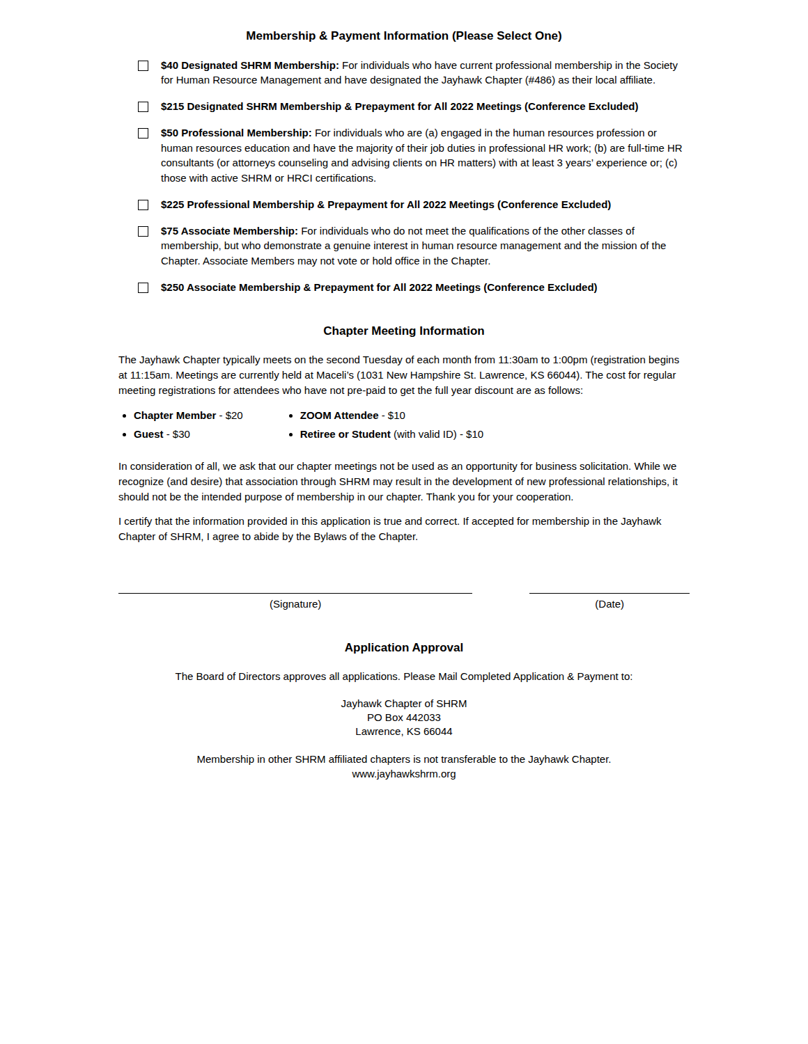Membership & Payment Information (Please Select One)
$40 Designated SHRM Membership: For individuals who have current professional membership in the Society for Human Resource Management and have designated the Jayhawk Chapter (#486) as their local affiliate.
$215 Designated SHRM Membership & Prepayment for All 2022 Meetings (Conference Excluded)
$50 Professional Membership: For individuals who are (a) engaged in the human resources profession or human resources education and have the majority of their job duties in professional HR work; (b) are full-time HR consultants (or attorneys counseling and advising clients on HR matters) with at least 3 years’ experience or; (c) those with active SHRM or HRCI certifications.
$225 Professional Membership & Prepayment for All 2022 Meetings (Conference Excluded)
$75 Associate Membership: For individuals who do not meet the qualifications of the other classes of membership, but who demonstrate a genuine interest in human resource management and the mission of the Chapter. Associate Members may not vote or hold office in the Chapter.
$250 Associate Membership & Prepayment for All 2022 Meetings (Conference Excluded)
Chapter Meeting Information
The Jayhawk Chapter typically meets on the second Tuesday of each month from 11:30am to 1:00pm (registration begins at 11:15am. Meetings are currently held at Maceli’s (1031 New Hampshire St. Lawrence, KS 66044). The cost for regular meeting registrations for attendees who have not pre-paid to get the full year discount are as follows:
Chapter Member - $20
Guest - $30
ZOOM Attendee - $10
Retiree or Student (with valid ID) - $10
In consideration of all, we ask that our chapter meetings not be used as an opportunity for business solicitation. While we recognize (and desire) that association through SHRM may result in the development of new professional relationships, it should not be the intended purpose of membership in our chapter. Thank you for your cooperation.
I certify that the information provided in this application is true and correct. If accepted for membership in the Jayhawk Chapter of SHRM, I agree to abide by the Bylaws of the Chapter.
(Signature)
(Date)
Application Approval
The Board of Directors approves all applications. Please Mail Completed Application & Payment to:
Jayhawk Chapter of SHRM
PO Box 442033
Lawrence, KS 66044
Membership in other SHRM affiliated chapters is not transferable to the Jayhawk Chapter.
www.jayhawkshrm.org